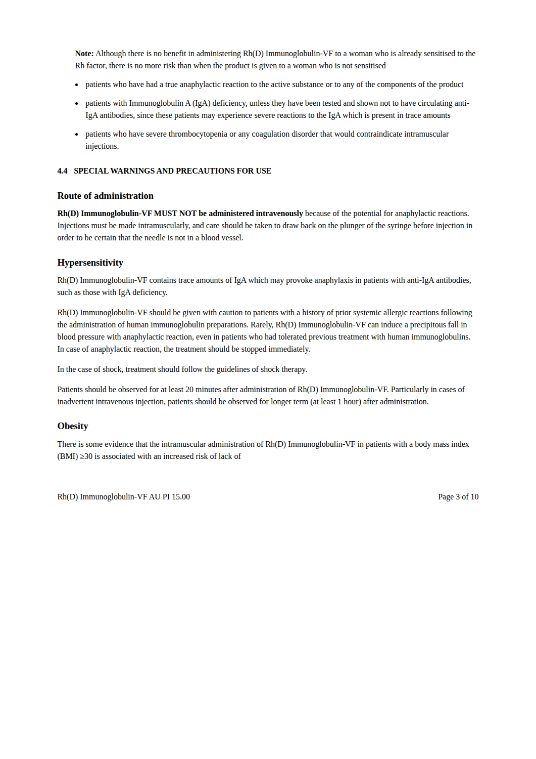Note: Although there is no benefit in administering Rh(D) Immunoglobulin-VF to a woman who is already sensitised to the Rh factor, there is no more risk than when the product is given to a woman who is not sensitised
patients who have had a true anaphylactic reaction to the active substance or to any of the components of the product
patients with Immunoglobulin A (IgA) deficiency, unless they have been tested and shown not to have circulating anti-IgA antibodies, since these patients may experience severe reactions to the IgA which is present in trace amounts
patients who have severe thrombocytopenia or any coagulation disorder that would contraindicate intramuscular injections.
4.4 SPECIAL WARNINGS AND PRECAUTIONS FOR USE
Route of administration
Rh(D) Immunoglobulin-VF MUST NOT be administered intravenously because of the potential for anaphylactic reactions. Injections must be made intramuscularly, and care should be taken to draw back on the plunger of the syringe before injection in order to be certain that the needle is not in a blood vessel.
Hypersensitivity
Rh(D) Immunoglobulin-VF contains trace amounts of IgA which may provoke anaphylaxis in patients with anti-IgA antibodies, such as those with IgA deficiency.
Rh(D) Immunoglobulin-VF should be given with caution to patients with a history of prior systemic allergic reactions following the administration of human immunoglobulin preparations. Rarely, Rh(D) Immunoglobulin-VF can induce a precipitous fall in blood pressure with anaphylactic reaction, even in patients who had tolerated previous treatment with human immunoglobulins. In case of anaphylactic reaction, the treatment should be stopped immediately.
In the case of shock, treatment should follow the guidelines of shock therapy.
Patients should be observed for at least 20 minutes after administration of Rh(D) Immunoglobulin-VF. Particularly in cases of inadvertent intravenous injection, patients should be observed for longer term (at least 1 hour) after administration.
Obesity
There is some evidence that the intramuscular administration of Rh(D) Immunoglobulin-VF in patients with a body mass index (BMI) ≥30 is associated with an increased risk of lack of
Rh(D) Immunoglobulin-VF AU PI 15.00 Page 3 of 10